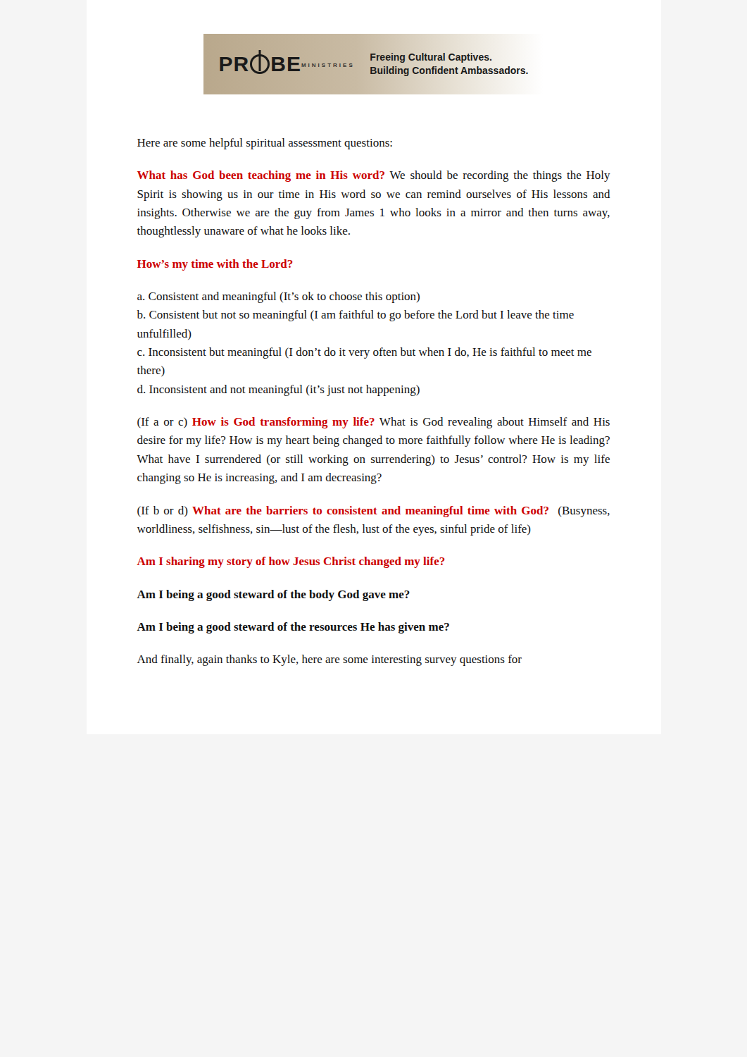PR BE MINISTRIES
Freeing Cultural Captives.
Building Confident Ambassadors.
Here are some helpful spiritual assessment questions:
What has God been teaching me in His word? We should be recording the things the Holy Spirit is showing us in our time in His word so we can remind ourselves of His lessons and insights. Otherwise we are the guy from James 1 who looks in a mirror and then turns away, thoughtlessly unaware of what he looks like.
How’s my time with the Lord?
a. Consistent and meaningful (It’s ok to choose this option) b. Consistent but not so meaningful (I am faithful to go before the Lord but I leave the time unfulfilled) c. Inconsistent but meaningful (I don’t do it very often but when I do, He is faithful to meet me there) d. Inconsistent and not meaningful (it’s just not happening)
(If a or c) How is God transforming my life? What is God revealing about Himself and His desire for my life? How is my heart being changed to more faithfully follow where He is leading? What have I surrendered (or still working on surrendering) to Jesus’ control? How is my life changing so He is increasing, and I am decreasing?
(If b or d) What are the barriers to consistent and meaningful time with God? (Busyness, worldliness, selfishness, sin—lust of the flesh, lust of the eyes, sinful pride of life)
Am I sharing my story of how Jesus Christ changed my life?
Am I being a good steward of the body God gave me?
Am I being a good steward of the resources He has given me?
And finally, again thanks to Kyle, here are some interesting survey questions for